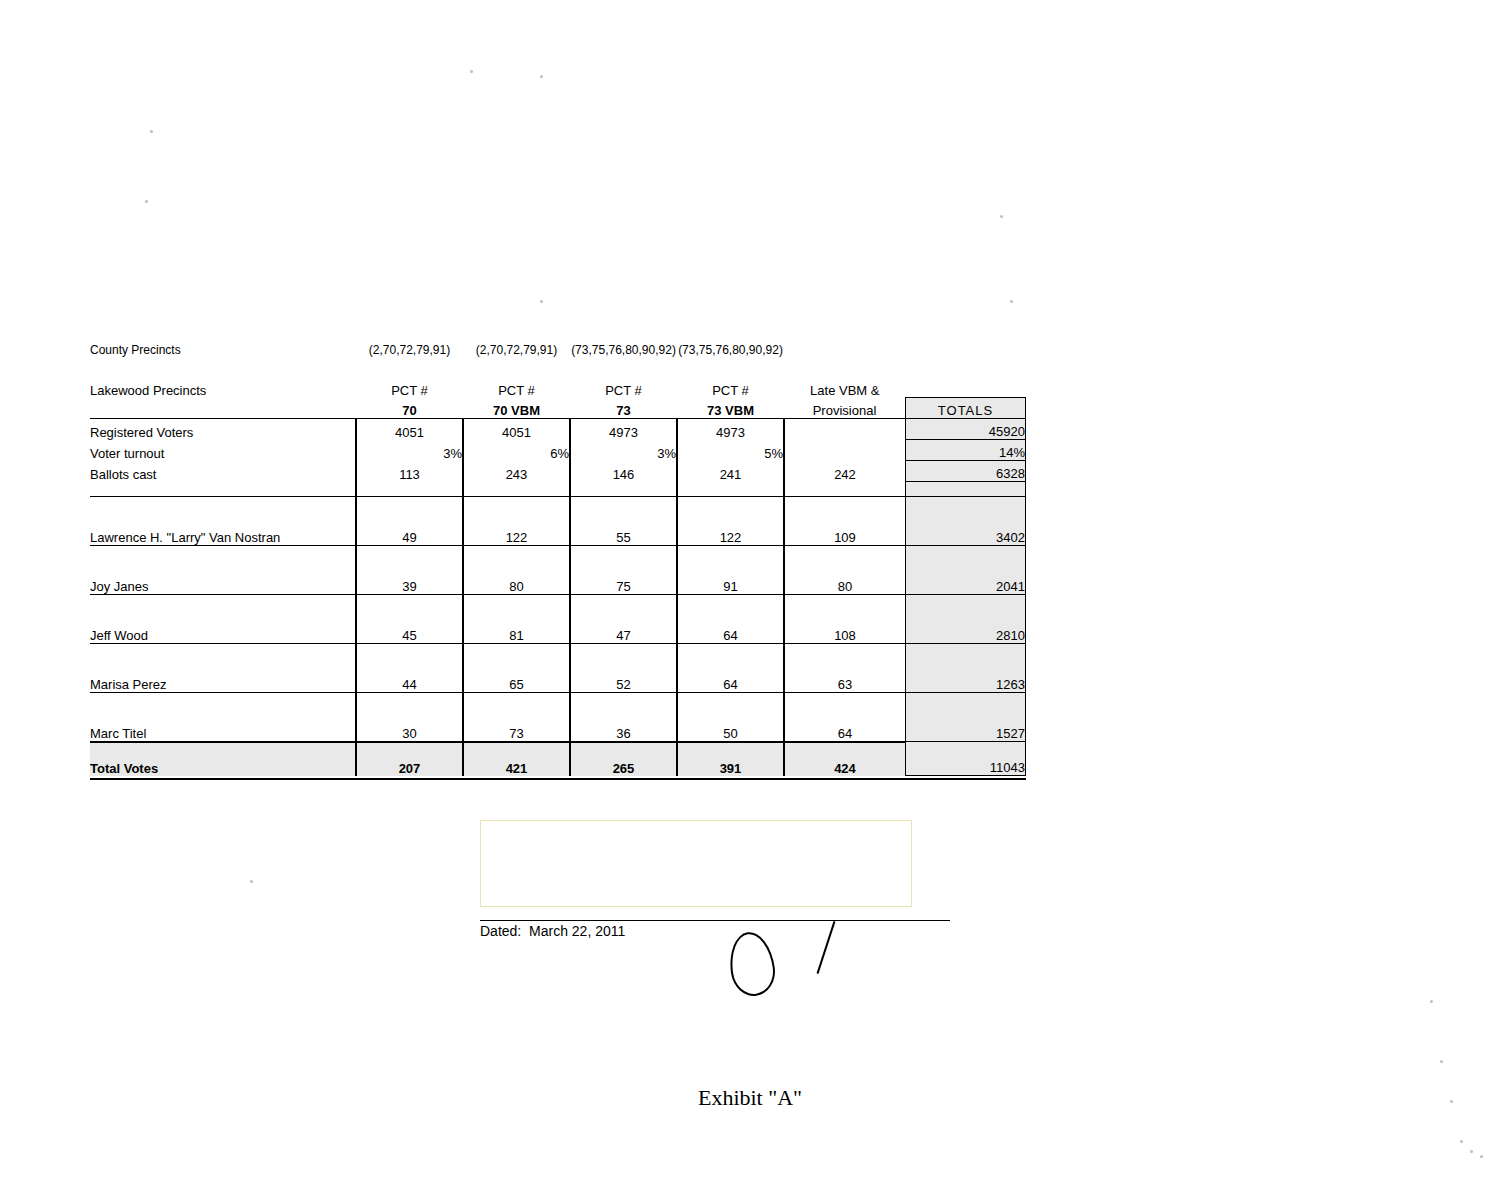| County Precincts | (2,70,72,79,91) | (2,70,72,79,91) | (73,75,76,80,90,92) | (73,75,76,80,90,92) | | |
| Lakewood Precincts | PCT # | PCT # | PCT # | PCT # | Late VBM & | |
| | 70 | 70 VBM | 73 | 73 VBM | Provisional | TOTALS |
| Registered Voters | 4051 | 4051 | 4973 | 4973 | | 45920 |
| Voter turnout | 3% | 6% | 3% | 5% | | 14% |
| Ballots cast | 113 | 243 | 146 | 241 | 242 | 6328 |
| Lawrence H. "Larry" Van Nostran | 49 | 122 | 55 | 122 | 109 | 3402 |
| Joy Janes | 39 | 80 | 75 | 91 | 80 | 2041 |
| Jeff Wood | 45 | 81 | 47 | 64 | 108 | 2810 |
| Marisa Perez | 44 | 65 | 52 | 64 | 63 | 1263 |
| Marc Titel | 30 | 73 | 36 | 50 | 64 | 1527 |
| Total Votes | 207 | 421 | 265 | 391 | 424 | 11043 |
Dated: March 22, 2011
Exhibit "A"